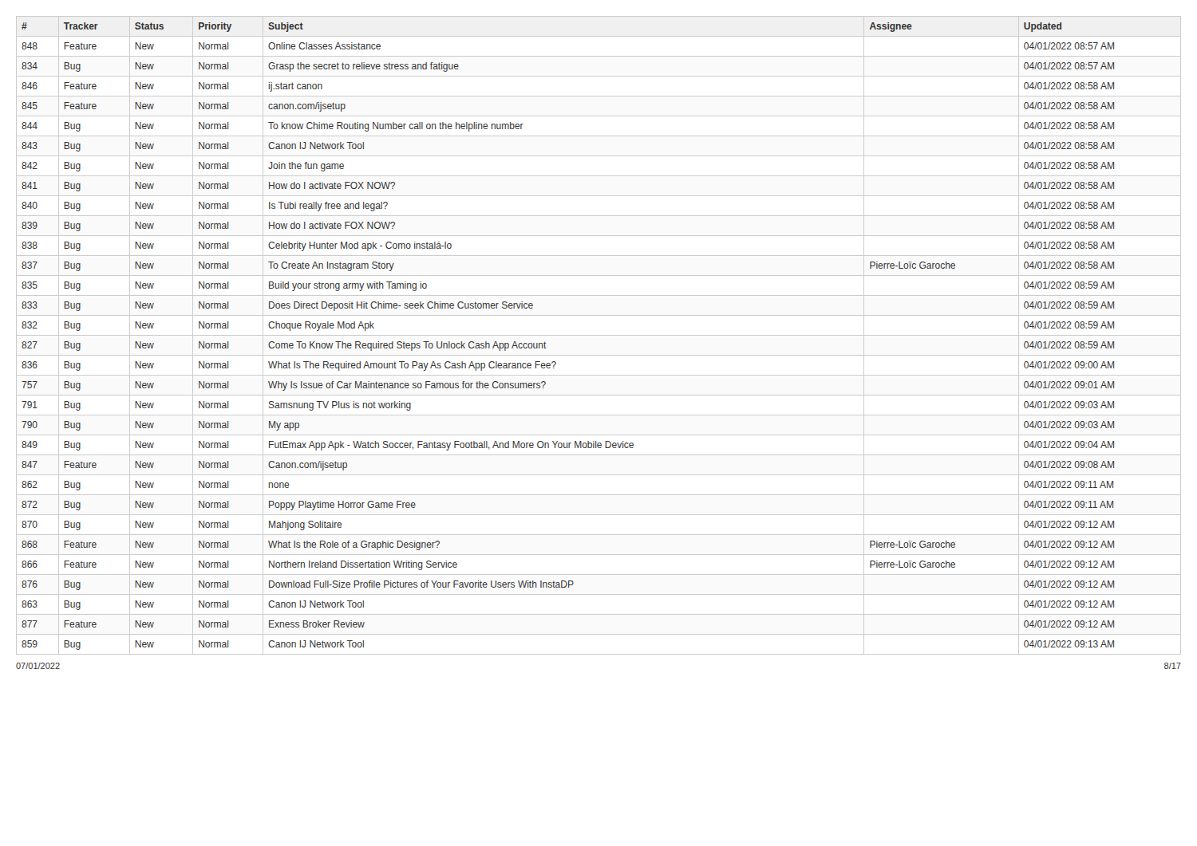| # | Tracker | Status | Priority | Subject | Assignee | Updated |
| --- | --- | --- | --- | --- | --- | --- |
| 848 | Feature | New | Normal | Online Classes Assistance | | 04/01/2022 08:57 AM |
| 834 | Bug | New | Normal | Grasp the secret to relieve stress and fatigue | | 04/01/2022 08:57 AM |
| 846 | Feature | New | Normal | ij.start canon | | 04/01/2022 08:58 AM |
| 845 | Feature | New | Normal | canon.com/ijsetup | | 04/01/2022 08:58 AM |
| 844 | Bug | New | Normal | To know Chime Routing Number call on the helpline number | | 04/01/2022 08:58 AM |
| 843 | Bug | New | Normal | Canon IJ Network Tool | | 04/01/2022 08:58 AM |
| 842 | Bug | New | Normal | Join the fun game | | 04/01/2022 08:58 AM |
| 841 | Bug | New | Normal | How do I activate FOX NOW? | | 04/01/2022 08:58 AM |
| 840 | Bug | New | Normal | Is Tubi really free and legal? | | 04/01/2022 08:58 AM |
| 839 | Bug | New | Normal | How do I activate FOX NOW? | | 04/01/2022 08:58 AM |
| 838 | Bug | New | Normal | Celebrity Hunter Mod apk - Como instalá-lo | | 04/01/2022 08:58 AM |
| 837 | Bug | New | Normal | To Create An Instagram Story | Pierre-Loïc Garoche | 04/01/2022 08:58 AM |
| 835 | Bug | New | Normal | Build your strong army with Taming io | | 04/01/2022 08:59 AM |
| 833 | Bug | New | Normal | Does Direct Deposit Hit Chime- seek Chime Customer Service | | 04/01/2022 08:59 AM |
| 832 | Bug | New | Normal | Choque Royale Mod Apk | | 04/01/2022 08:59 AM |
| 827 | Bug | New | Normal | Come To Know The Required Steps To Unlock Cash App Account | | 04/01/2022 08:59 AM |
| 836 | Bug | New | Normal | What Is The Required Amount To Pay As Cash App Clearance Fee? | | 04/01/2022 09:00 AM |
| 757 | Bug | New | Normal | Why Is Issue of Car Maintenance so Famous for the Consumers? | | 04/01/2022 09:01 AM |
| 791 | Bug | New | Normal | Samsnung TV Plus is not working | | 04/01/2022 09:03 AM |
| 790 | Bug | New | Normal | My app | | 04/01/2022 09:03 AM |
| 849 | Bug | New | Normal | FutEmax App Apk - Watch Soccer, Fantasy Football, And More On Your Mobile Device | | 04/01/2022 09:04 AM |
| 847 | Feature | New | Normal | Canon.com/ijsetup | | 04/01/2022 09:08 AM |
| 862 | Bug | New | Normal | none | | 04/01/2022 09:11 AM |
| 872 | Bug | New | Normal | Poppy Playtime Horror Game Free | | 04/01/2022 09:11 AM |
| 870 | Bug | New | Normal | Mahjong Solitaire | | 04/01/2022 09:12 AM |
| 868 | Feature | New | Normal | What Is the Role of a Graphic Designer? | Pierre-Loïc Garoche | 04/01/2022 09:12 AM |
| 866 | Feature | New | Normal | Northern Ireland Dissertation Writing Service | Pierre-Loïc Garoche | 04/01/2022 09:12 AM |
| 876 | Bug | New | Normal | Download Full-Size Profile Pictures of Your Favorite Users With InstaDP | | 04/01/2022 09:12 AM |
| 863 | Bug | New | Normal | Canon IJ Network Tool | | 04/01/2022 09:12 AM |
| 877 | Feature | New | Normal | Exness Broker Review | | 04/01/2022 09:12 AM |
| 859 | Bug | New | Normal | Canon IJ Network Tool | | 04/01/2022 09:13 AM |
07/01/2022 8/17